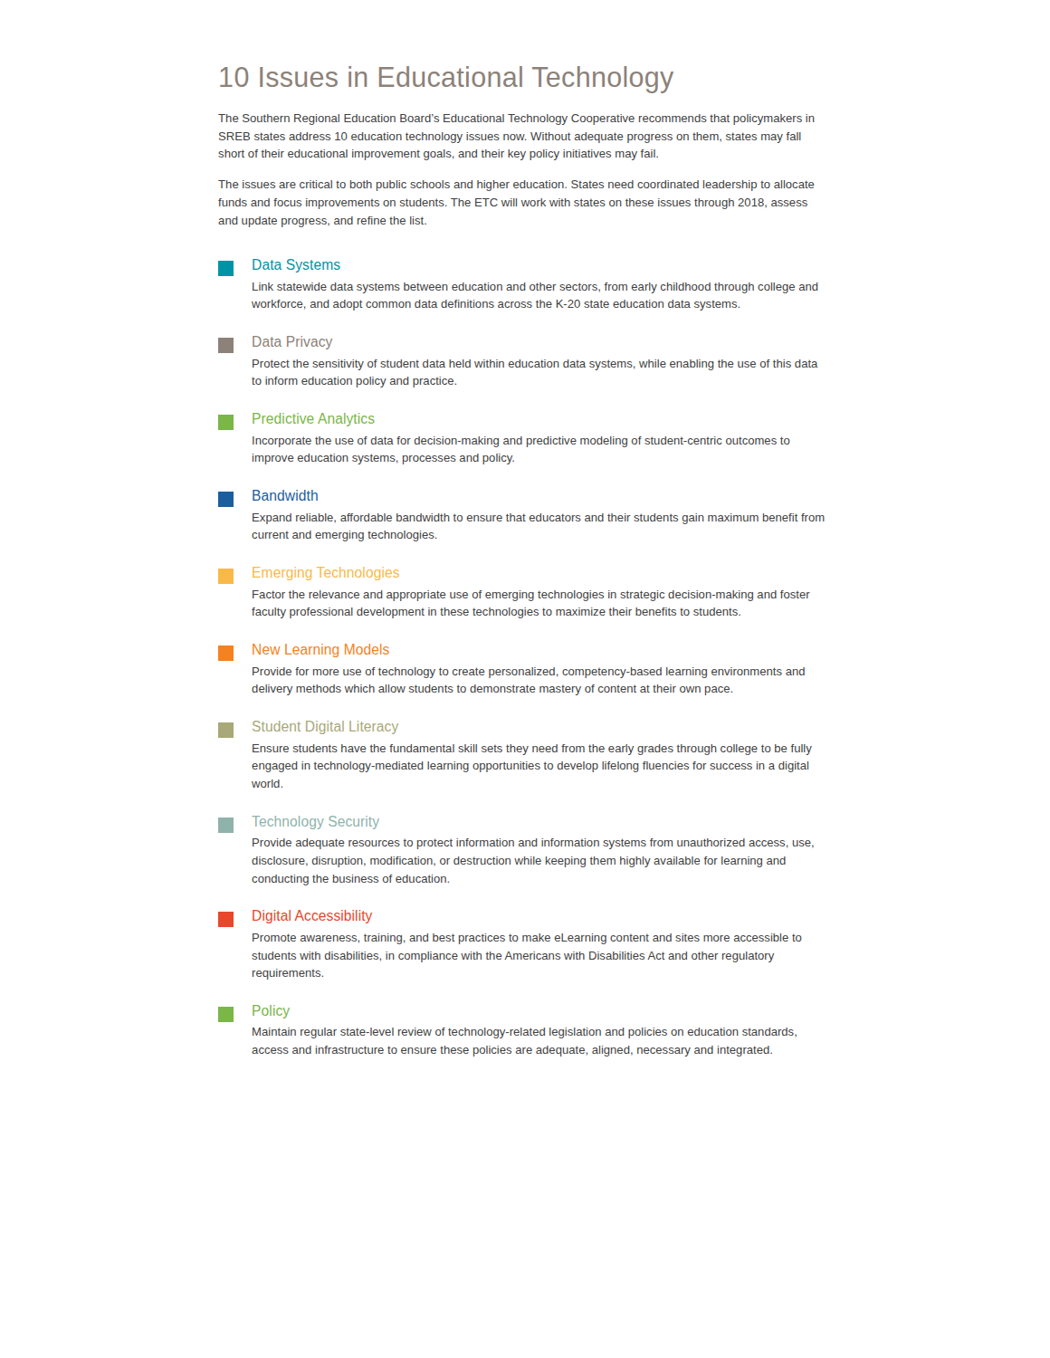10 Issues in Educational Technology
The Southern Regional Education Board’s Educational Technology Cooperative recommends that policymakers in SREB states address 10 education technology issues now. Without adequate progress on them, states may fall short of their educational improvement goals, and their key policy initiatives may fail.
The issues are critical to both public schools and higher education. States need coordinated leadership to allocate funds and focus improvements on students. The ETC will work with states on these issues through 2018, assess and update progress, and refine the list.
Data Systems
Link statewide data systems between education and other sectors, from early childhood through college and workforce, and adopt common data definitions across the K-20 state education data systems.
Data Privacy
Protect the sensitivity of student data held within education data systems, while enabling the use of this data to inform education policy and practice.
Predictive Analytics
Incorporate the use of data for decision-making and predictive modeling of student-centric outcomes to improve education systems, processes and policy.
Bandwidth
Expand reliable, affordable bandwidth to ensure that educators and their students gain maximum benefit from current and emerging technologies.
Emerging Technologies
Factor the relevance and appropriate use of emerging technologies in strategic decision-making and foster faculty professional development in these technologies to maximize their benefits to students.
New Learning Models
Provide for more use of technology to create personalized, competency-based learning environments and delivery methods which allow students to demonstrate mastery of content at their own pace.
Student Digital Literacy
Ensure students have the fundamental skill sets they need from the early grades through college to be fully engaged in technology-mediated learning opportunities to develop lifelong fluencies for success in a digital world.
Technology Security
Provide adequate resources to protect information and information systems from unauthorized access, use, disclosure, disruption, modification, or destruction while keeping them highly available for learning and conducting the business of education.
Digital Accessibility
Promote awareness, training, and best practices to make eLearning content and sites more accessible to students with disabilities, in compliance with the Americans with Disabilities Act and other regulatory requirements.
Policy
Maintain regular state-level review of technology-related legislation and policies on education standards, access and infrastructure to ensure these policies are adequate, aligned, necessary and integrated.